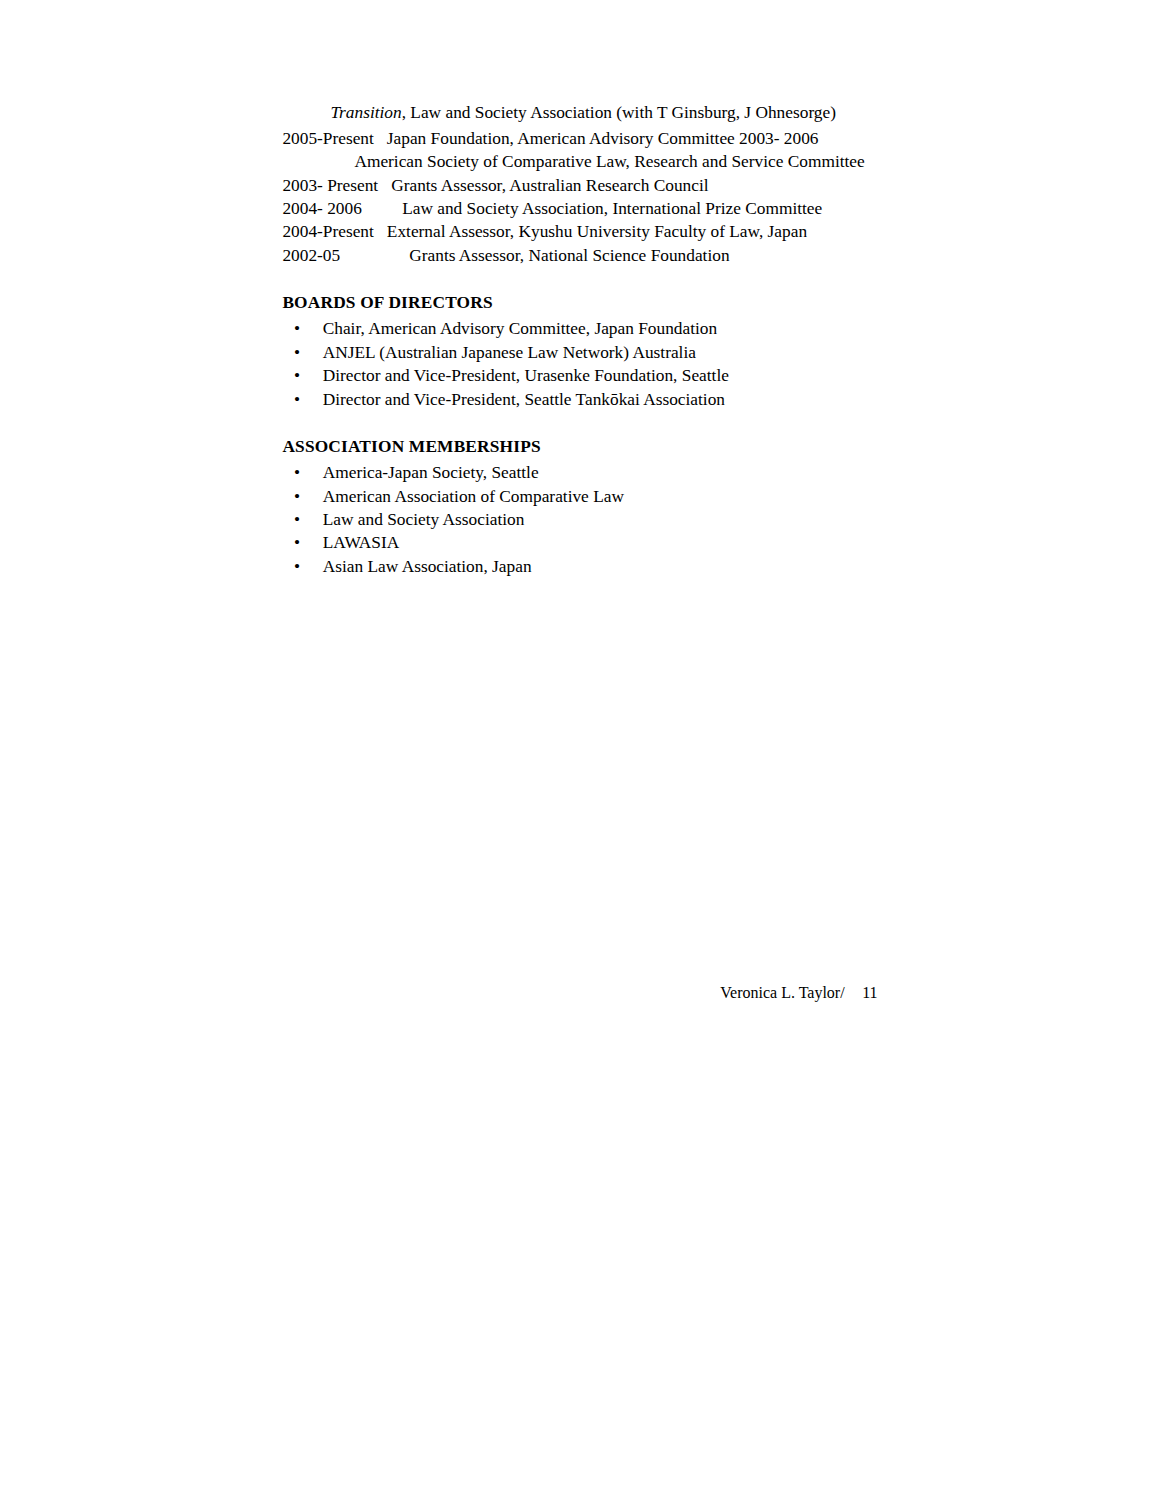Transition, Law and Society Association (with T Ginsburg, J Ohnesorge)
2005-Present Japan Foundation, American Advisory Committee 2003- 2006 American Society of Comparative Law, Research and Service Committee
2003- Present Grants Assessor, Australian Research Council
2004- 2006 Law and Society Association, International Prize Committee
2004-Present External Assessor, Kyushu University Faculty of Law, Japan
2002-05 Grants Assessor, National Science Foundation
BOARDS OF DIRECTORS
Chair, American Advisory Committee, Japan Foundation
ANJEL (Australian Japanese Law Network) Australia
Director and Vice-President, Urasenke Foundation, Seattle
Director and Vice-President, Seattle Tankōkai Association
ASSOCIATION MEMBERSHIPS
America-Japan Society, Seattle
American Association of Comparative Law
Law and Society Association
LAWASIA
Asian Law Association, Japan
Veronica L. Taylor/11